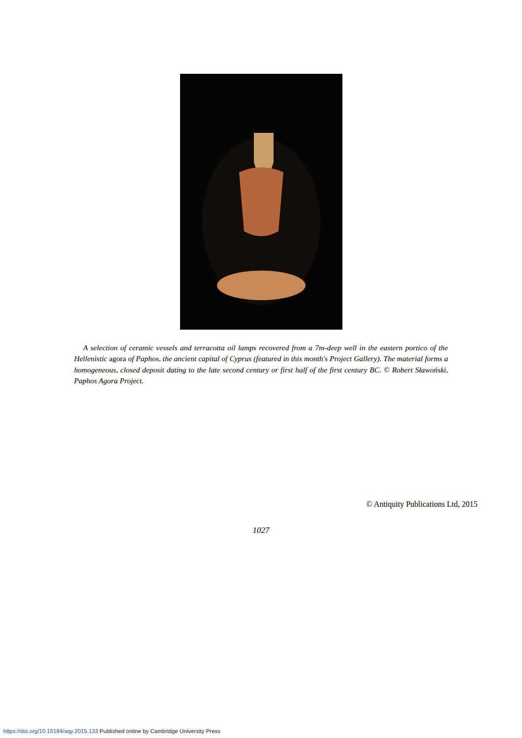A selection of ceramic vessels and terracotta oil lamps recovered from a 7m-deep well in the eastern portico of the Hellenistic agora of Paphos, the ancient capital of Cyprus (featured in this month's Project Gallery). The material forms a homogeneous, closed deposit dating to the late second century or first half of the first century BC. © Robert Sławoński, Paphos Agora Project.
© Antiquity Publications Ltd, 2015
1027
https://doi.org/10.15184/aqy.2015.133 Published online by Cambridge University Press